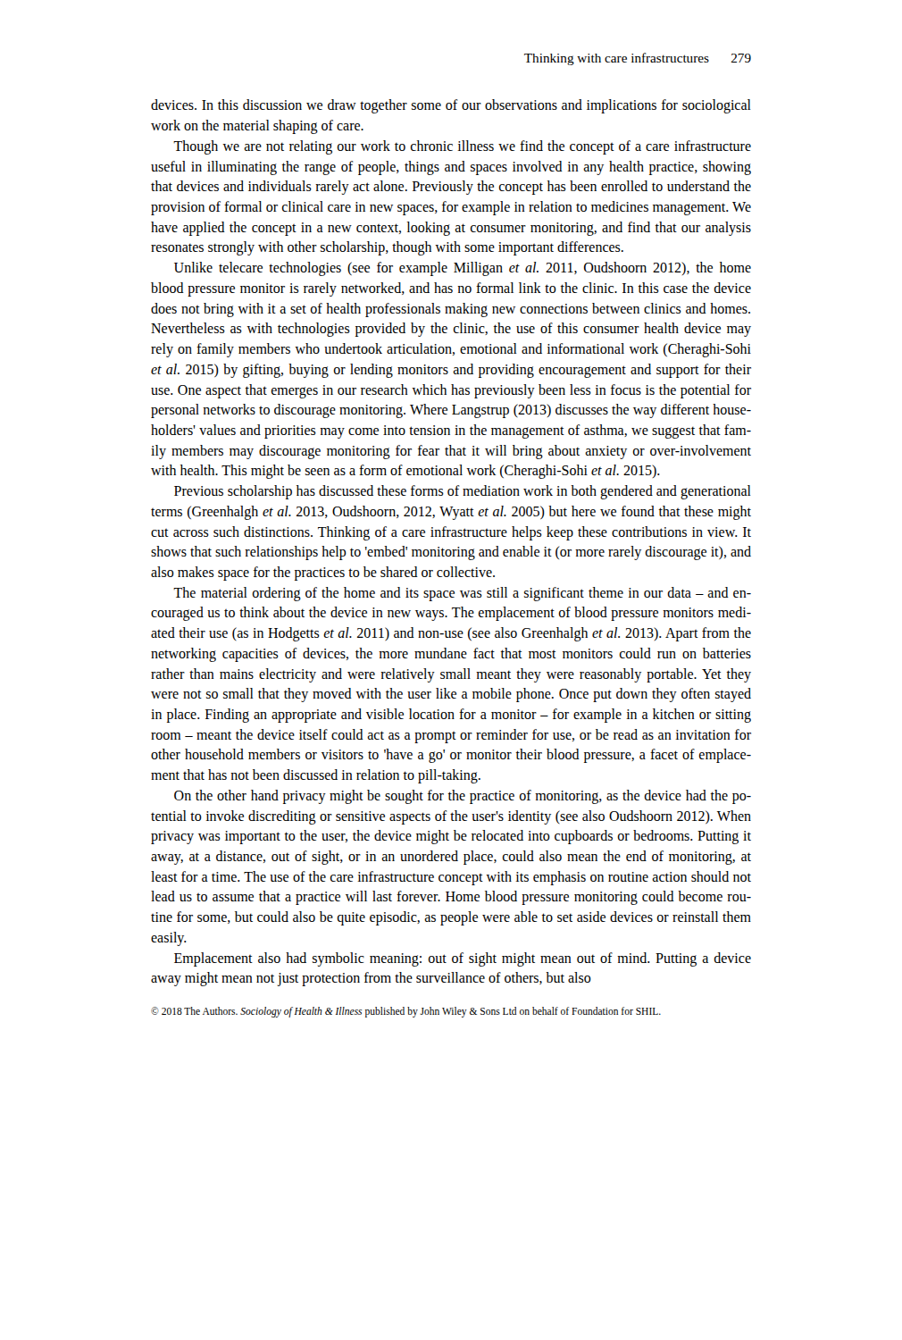Thinking with care infrastructures 279
devices. In this discussion we draw together some of our observations and implications for sociological work on the material shaping of care.
Though we are not relating our work to chronic illness we find the concept of a care infrastructure useful in illuminating the range of people, things and spaces involved in any health practice, showing that devices and individuals rarely act alone. Previously the concept has been enrolled to understand the provision of formal or clinical care in new spaces, for example in relation to medicines management. We have applied the concept in a new context, looking at consumer monitoring, and find that our analysis resonates strongly with other scholarship, though with some important differences.
Unlike telecare technologies (see for example Milligan et al. 2011, Oudshoorn 2012), the home blood pressure monitor is rarely networked, and has no formal link to the clinic. In this case the device does not bring with it a set of health professionals making new connections between clinics and homes. Nevertheless as with technologies provided by the clinic, the use of this consumer health device may rely on family members who undertook articulation, emotional and informational work (Cheraghi-Sohi et al. 2015) by gifting, buying or lending monitors and providing encouragement and support for their use. One aspect that emerges in our research which has previously been less in focus is the potential for personal networks to discourage monitoring. Where Langstrup (2013) discusses the way different householders' values and priorities may come into tension in the management of asthma, we suggest that family members may discourage monitoring for fear that it will bring about anxiety or over-involvement with health. This might be seen as a form of emotional work (Cheraghi-Sohi et al. 2015).
Previous scholarship has discussed these forms of mediation work in both gendered and generational terms (Greenhalgh et al. 2013, Oudshoorn, 2012, Wyatt et al. 2005) but here we found that these might cut across such distinctions. Thinking of a care infrastructure helps keep these contributions in view. It shows that such relationships help to 'embed' monitoring and enable it (or more rarely discourage it), and also makes space for the practices to be shared or collective.
The material ordering of the home and its space was still a significant theme in our data – and encouraged us to think about the device in new ways. The emplacement of blood pressure monitors mediated their use (as in Hodgetts et al. 2011) and non-use (see also Greenhalgh et al. 2013). Apart from the networking capacities of devices, the more mundane fact that most monitors could run on batteries rather than mains electricity and were relatively small meant they were reasonably portable. Yet they were not so small that they moved with the user like a mobile phone. Once put down they often stayed in place. Finding an appropriate and visible location for a monitor – for example in a kitchen or sitting room – meant the device itself could act as a prompt or reminder for use, or be read as an invitation for other household members or visitors to 'have a go' or monitor their blood pressure, a facet of emplacement that has not been discussed in relation to pill-taking.
On the other hand privacy might be sought for the practice of monitoring, as the device had the potential to invoke discrediting or sensitive aspects of the user's identity (see also Oudshoorn 2012). When privacy was important to the user, the device might be relocated into cupboards or bedrooms. Putting it away, at a distance, out of sight, or in an unordered place, could also mean the end of monitoring, at least for a time. The use of the care infrastructure concept with its emphasis on routine action should not lead us to assume that a practice will last forever. Home blood pressure monitoring could become routine for some, but could also be quite episodic, as people were able to set aside devices or reinstall them easily.
Emplacement also had symbolic meaning: out of sight might mean out of mind. Putting a device away might mean not just protection from the surveillance of others, but also
© 2018 The Authors. Sociology of Health & Illness published by John Wiley & Sons Ltd on behalf of Foundation for SHIL.